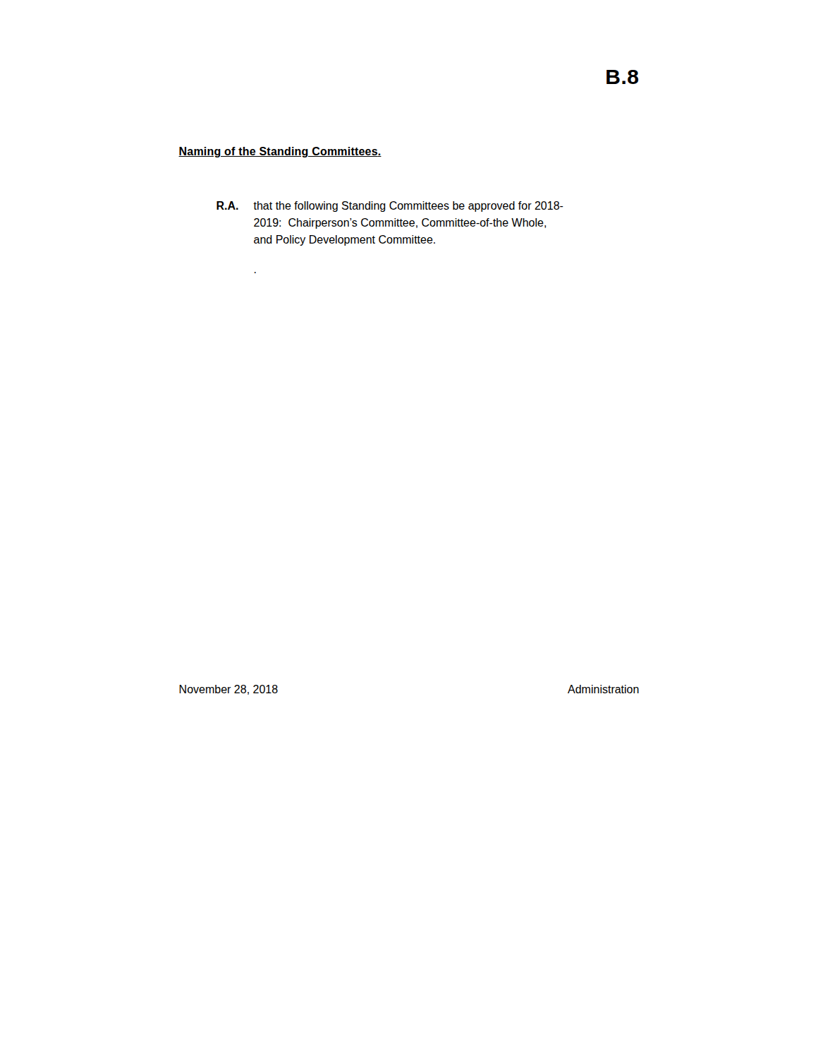B.8
Naming of the Standing Committees.
R.A.
that the following Standing Committees be approved for 2018-2019: Chairperson’s Committee, Committee-of-the Whole, and Policy Development Committee.
.
November 28, 2018
Administration